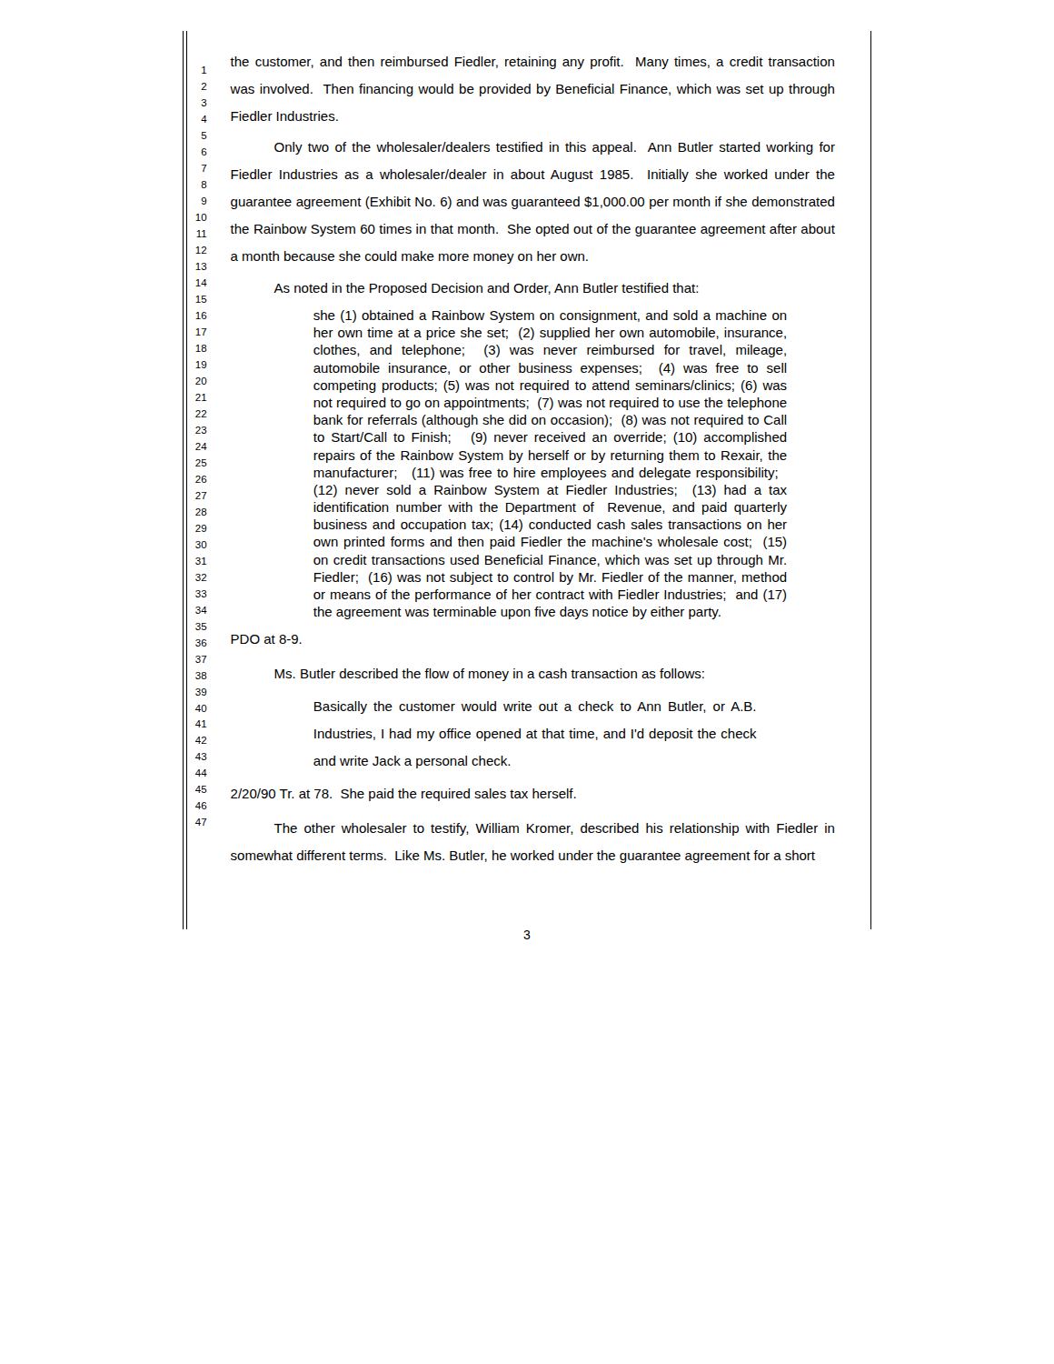1
2
3
4
5
6
7
8
9
10
11
12
13
14
15
16
17
18
19
20
21
22
23
24
25
26
27
28
29
30
31
32
33
34
35
36
37
38
39
40
41
42
43
44
45
46
47
the customer, and then reimbursed Fiedler, retaining any profit. Many times, a credit transaction was involved. Then financing would be provided by Beneficial Finance, which was set up through Fiedler Industries.
Only two of the wholesaler/dealers testified in this appeal. Ann Butler started working for Fiedler Industries as a wholesaler/dealer in about August 1985. Initially she worked under the guarantee agreement (Exhibit No. 6) and was guaranteed $1,000.00 per month if she demonstrated the Rainbow System 60 times in that month. She opted out of the guarantee agreement after about a month because she could make more money on her own.
As noted in the Proposed Decision and Order, Ann Butler testified that:
she (1) obtained a Rainbow System on consignment, and sold a machine on her own time at a price she set; (2) supplied her own automobile, insurance, clothes, and telephone; (3) was never reimbursed for travel, mileage, automobile insurance, or other business expenses; (4) was free to sell competing products; (5) was not required to attend seminars/clinics; (6) was not required to go on appointments; (7) was not required to use the telephone bank for referrals (although she did on occasion); (8) was not required to Call to Start/Call to Finish; (9) never received an override; (10) accomplished repairs of the Rainbow System by herself or by returning them to Rexair, the manufacturer; (11) was free to hire employees and delegate responsibility; (12) never sold a Rainbow System at Fiedler Industries; (13) had a tax identification number with the Department of Revenue, and paid quarterly business and occupation tax; (14) conducted cash sales transactions on her own printed forms and then paid Fiedler the machine's wholesale cost; (15) on credit transactions used Beneficial Finance, which was set up through Mr. Fiedler; (16) was not subject to control by Mr. Fiedler of the manner, method or means of the performance of her contract with Fiedler Industries; and (17) the agreement was terminable upon five days notice by either party.
PDO at 8-9.
Ms. Butler described the flow of money in a cash transaction as follows:
Basically the customer would write out a check to Ann Butler, or A.B. Industries, I had my office opened at that time, and I'd deposit the check and write Jack a personal check.
2/20/90 Tr. at 78. She paid the required sales tax herself.
The other wholesaler to testify, William Kromer, described his relationship with Fiedler in somewhat different terms. Like Ms. Butler, he worked under the guarantee agreement for a short
3